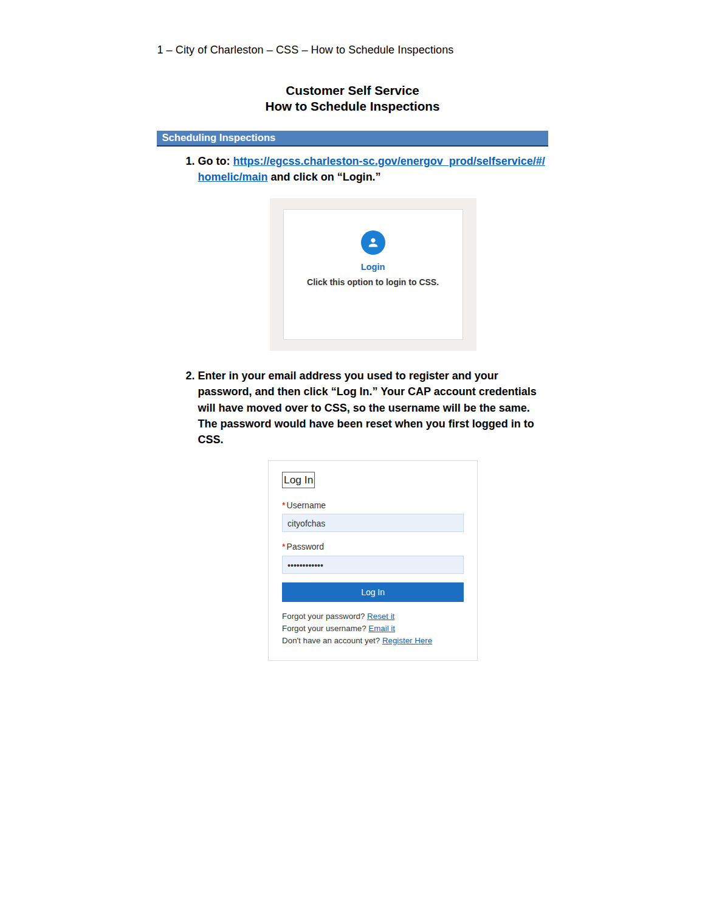1 – City of Charleston – CSS – How to Schedule Inspections
Customer Self Service
How to Schedule Inspections
Scheduling Inspections
Go to: https://egcss.charleston-sc.gov/energov_prod/selfservice/#/homelic/main and click on “Login.”
Login
Click this option to login to CSS.
Enter in your email address you used to register and your password, and then click “Log In.” Your CAP account credentials will have moved over to CSS, so the username will be the same. The password would have been reset when you first logged in to CSS.
Log In
*Username
cityofchas
*Password
••••••••••••
Log In
Forgot your password? Reset it
Forgot your username? Email it
Don't have an account yet? Register Here